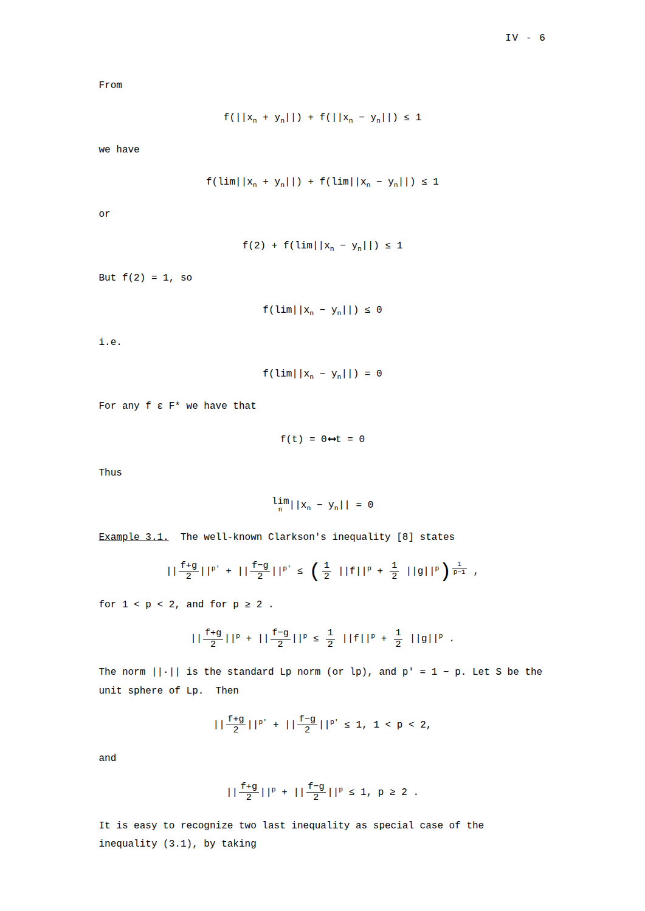IV - 6
From
f(||xn + yn||) + f(||xn − yn||) ≤ 1
we have
f(lim||xn + yn||) + f(lim||xn − yn||) ≤ 1
or
f(2) + f(lim||xn − yn||) ≤ 1
But f(2) = 1, so
f(lim||xn − yn||) ≤ 0
i.e.
f(lim||xn − yn||) = 0
For any f ε F* we have that
f(t) = 0⟷t = 0
Thus
lim n||xn − yn|| = 0
Example 3.1. The well-known Clarkson's inequality [8] states
||f+g 2||p' + ||f−g 2||p' ≤ (12 ||f||p + 12 ||g||p)1 p−1 ,
for 1 < p < 2, and for p ≥ 2 .
||f+g 2||p + ||f−g 2||p ≤ 12 ||f||p + 12 ||g||p .
The norm ||·|| is the standard Lp norm (or lp), and p' = 1 − p. Let S be the unit sphere of Lp. Then
||f+g 2||p' + ||f−g 2||p' ≤ 1, 1 < p < 2,
and
||f+g 2||p + ||f−g 2||p ≤ 1, p ≥ 2 .
It is easy to recognize two last inequality as special case of the inequality (3.1), by taking